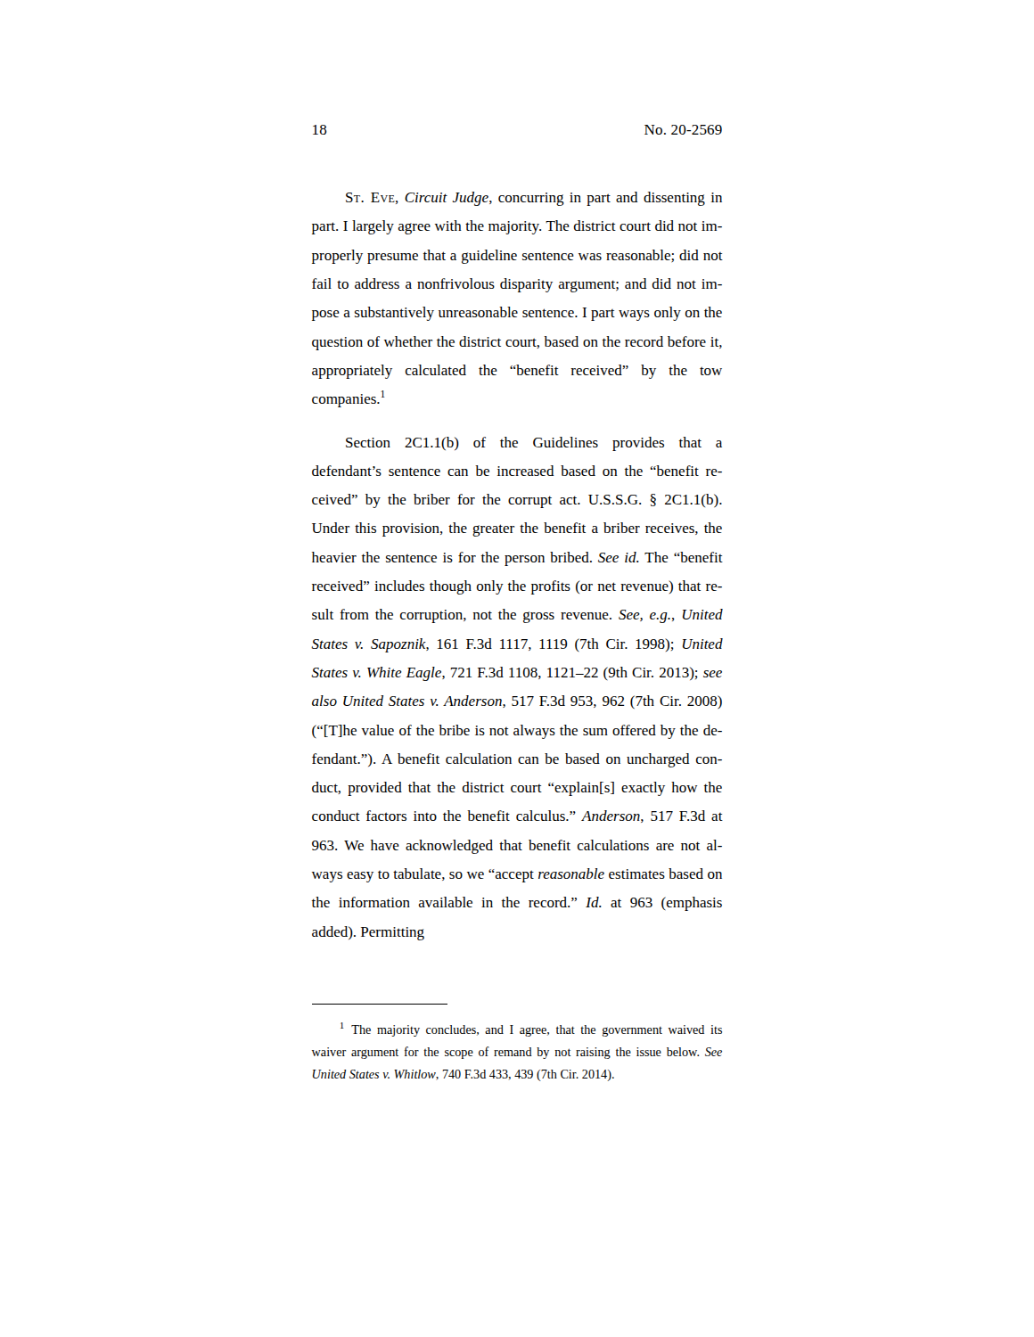18 No. 20-2569
St. Eve, Circuit Judge, concurring in part and dissenting in part. I largely agree with the majority. The district court did not improperly presume that a guideline sentence was reasonable; did not fail to address a nonfrivolous disparity argument; and did not impose a substantively unreasonable sentence. I part ways only on the question of whether the district court, based on the record before it, appropriately calculated the “benefit received” by the tow companies.1
Section 2C1.1(b) of the Guidelines provides that a defendant’s sentence can be increased based on the “benefit received” by the briber for the corrupt act. U.S.S.G. § 2C1.1(b). Under this provision, the greater the benefit a briber receives, the heavier the sentence is for the person bribed. See id. The “benefit received” includes though only the profits (or net revenue) that result from the corruption, not the gross revenue. See, e.g., United States v. Sapoznik, 161 F.3d 1117, 1119 (7th Cir. 1998); United States v. White Eagle, 721 F.3d 1108, 1121–22 (9th Cir. 2013); see also United States v. Anderson, 517 F.3d 953, 962 (7th Cir. 2008) (“[T]he value of the bribe is not always the sum offered by the defendant.”). A benefit calculation can be based on uncharged conduct, provided that the district court “explain[s] exactly how the conduct factors into the benefit calculus.” Anderson, 517 F.3d at 963. We have acknowledged that benefit calculations are not always easy to tabulate, so we “accept reasonable estimates based on the information available in the record.” Id. at 963 (emphasis added). Permitting
1 The majority concludes, and I agree, that the government waived its waiver argument for the scope of remand by not raising the issue below. See United States v. Whitlow, 740 F.3d 433, 439 (7th Cir. 2014).